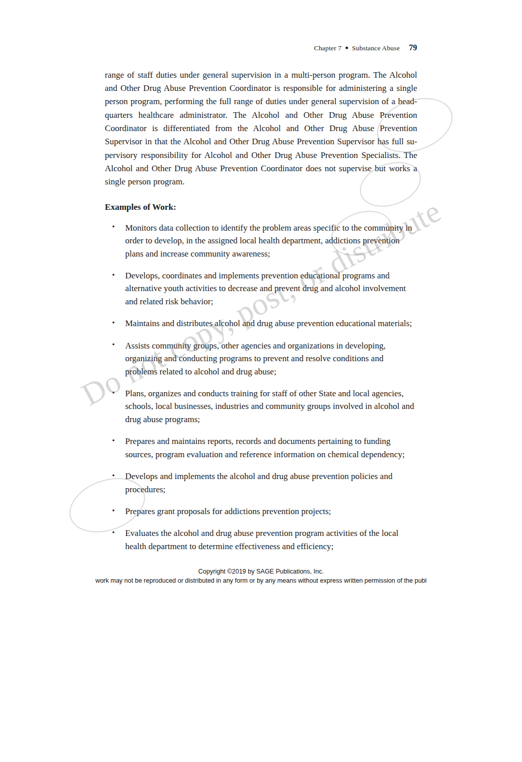Chapter 7 ■ Substance Abuse 79
range of staff duties under general supervision in a multi-person program. The Alcohol and Other Drug Abuse Prevention Coordinator is responsible for administering a single person program, performing the full range of duties under general supervision of a headquarters healthcare administrator. The Alcohol and Other Drug Abuse Prevention Coordinator is differentiated from the Alcohol and Other Drug Abuse Prevention Supervisor in that the Alcohol and Other Drug Abuse Prevention Supervisor has full supervisory responsibility for Alcohol and Other Drug Abuse Prevention Specialists. The Alcohol and Other Drug Abuse Prevention Coordinator does not supervise but works a single person program.
Examples of Work:
Monitors data collection to identify the problem areas specific to the community in order to develop, in the assigned local health department, addictions prevention plans and increase community awareness;
Develops, coordinates and implements prevention educational programs and alternative youth activities to decrease and prevent drug and alcohol involvement and related risk behavior;
Maintains and distributes alcohol and drug abuse prevention educational materials;
Assists community groups, other agencies and organizations in developing, organizing and conducting programs to prevent and resolve conditions and problems related to alcohol and drug abuse;
Plans, organizes and conducts training for staff of other State and local agencies, schools, local businesses, industries and community groups involved in alcohol and drug abuse programs;
Prepares and maintains reports, records and documents pertaining to funding sources, program evaluation and reference information on chemical dependency;
Develops and implements the alcohol and drug abuse prevention policies and procedures;
Prepares grant proposals for addictions prevention projects;
Evaluates the alcohol and drug abuse prevention program activities of the local health department to determine effectiveness and efficiency;
Do not copy, post, or distribute
Copyright ©2019 by SAGE Publications, Inc.
work may not be reproduced or distributed in any form or by any means without express written permission of the publ